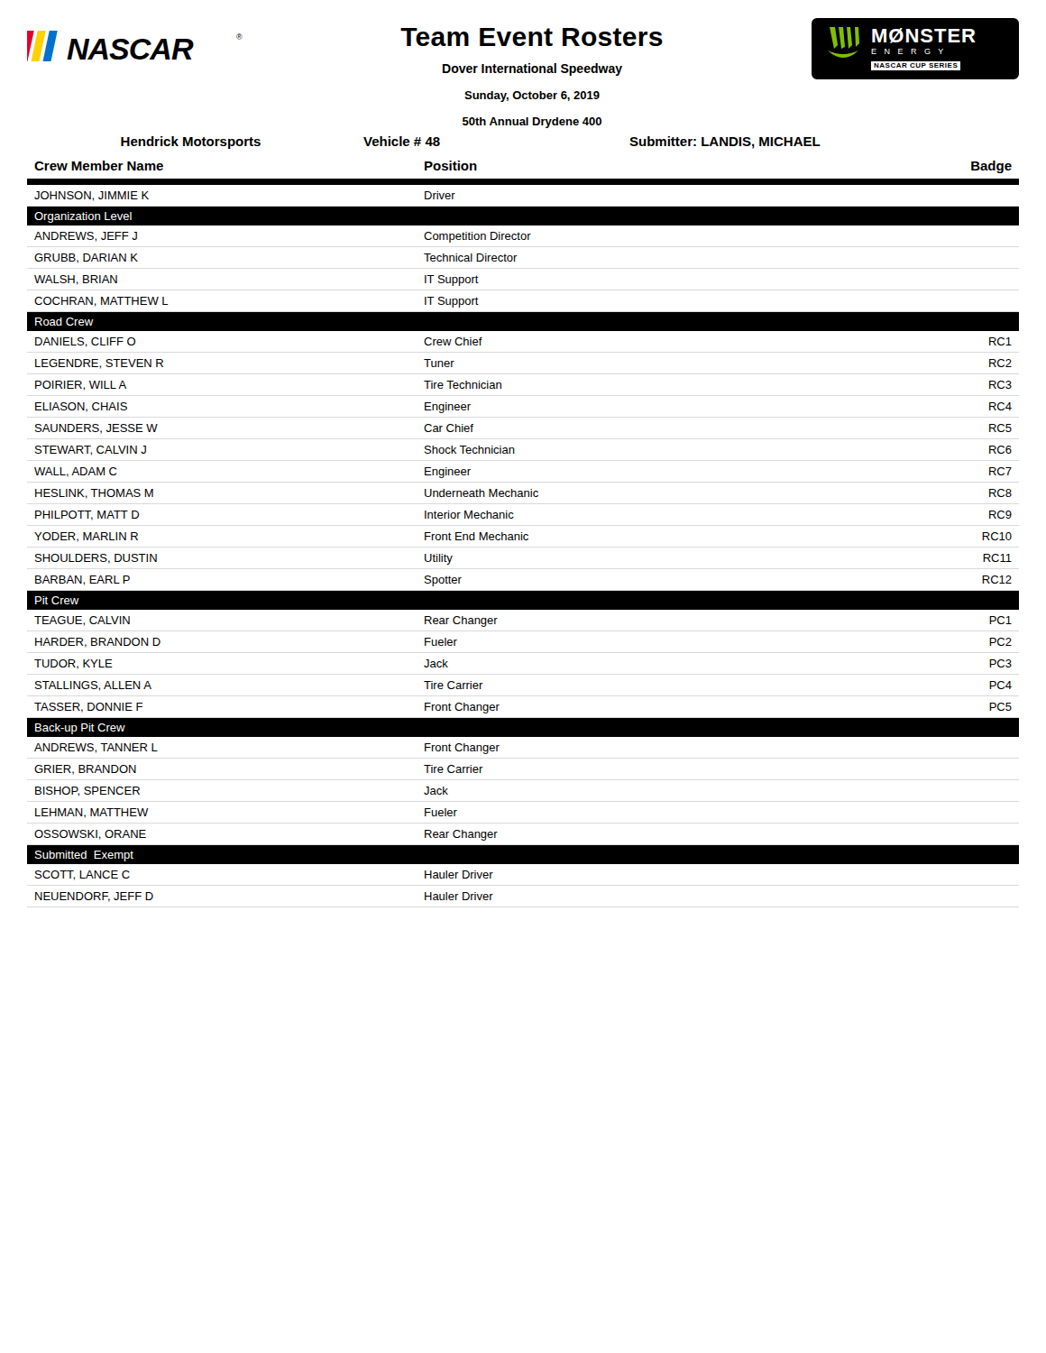NASCAR ®
Team Event Rosters
Dover International Speedway
Sunday, October 6, 2019
50th Annual Drydene 400
MØNSTER
E N E R G Y
NASCAR CUP SERIES
Hendrick Motorsports
Vehicle # 48
Submitter: LANDIS, MICHAEL
| Crew Member Name | Position | Badge |
| --- | --- | --- |
| JOHNSON, JIMMIE K | Driver | |
| Organization Level |
| ANDREWS, JEFF J | Competition Director | |
| GRUBB, DARIAN K | Technical Director | |
| WALSH, BRIAN | IT Support | |
| COCHRAN, MATTHEW L | IT Support | |
| Road Crew |
| DANIELS, CLIFF O | Crew Chief | RC1 |
| LEGENDRE, STEVEN R | Tuner | RC2 |
| POIRIER, WILL A | Tire Technician | RC3 |
| ELIASON, CHAIS | Engineer | RC4 |
| SAUNDERS, JESSE W | Car Chief | RC5 |
| STEWART, CALVIN J | Shock Technician | RC6 |
| WALL, ADAM C | Engineer | RC7 |
| HESLINK, THOMAS M | Underneath Mechanic | RC8 |
| PHILPOTT, MATT D | Interior Mechanic | RC9 |
| YODER, MARLIN R | Front End Mechanic | RC10 |
| SHOULDERS, DUSTIN | Utility | RC11 |
| BARBAN, EARL P | Spotter | RC12 |
| Pit Crew |
| TEAGUE, CALVIN | Rear Changer | PC1 |
| HARDER, BRANDON D | Fueler | PC2 |
| TUDOR, KYLE | Jack | PC3 |
| STALLINGS, ALLEN A | Tire Carrier | PC4 |
| TASSER, DONNIE F | Front Changer | PC5 |
| Back-up Pit Crew |
| ANDREWS, TANNER L | Front Changer | |
| GRIER, BRANDON | Tire Carrier | |
| BISHOP, SPENCER | Jack | |
| LEHMAN, MATTHEW | Fueler | |
| OSSOWSKI, ORANE | Rear Changer | |
| Submitted Exempt |
| SCOTT, LANCE C | Hauler Driver | |
| NEUENDORF, JEFF D | Hauler Driver | |